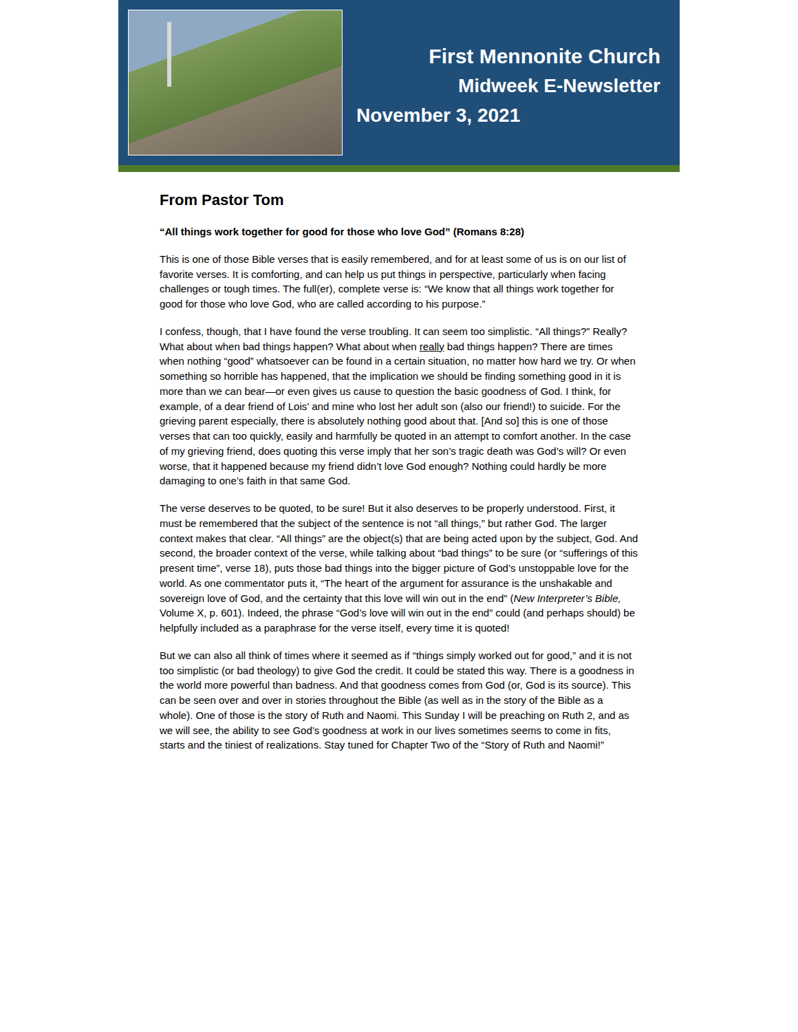First Mennonite Church
Midweek E-Newsletter
November 3, 2021
From Pastor Tom
“All things work together for good for those who love God” (Romans 8:28)
This is one of those Bible verses that is easily remembered, and for at least some of us is on our list of favorite verses. It is comforting, and can help us put things in perspective, particularly when facing challenges or tough times. The full(er), complete verse is: “We know that all things work together for good for those who love God, who are called according to his purpose.”
I confess, though, that I have found the verse troubling. It can seem too simplistic. “All things?” Really? What about when bad things happen? What about when really bad things happen? There are times when nothing “good” whatsoever can be found in a certain situation, no matter how hard we try. Or when something so horrible has happened, that the implication we should be finding something good in it is more than we can bear—or even gives us cause to question the basic goodness of God. I think, for example, of a dear friend of Lois’ and mine who lost her adult son (also our friend!) to suicide. For the grieving parent especially, there is absolutely nothing good about that. [And so] this is one of those verses that can too quickly, easily and harmfully be quoted in an attempt to comfort another. In the case of my grieving friend, does quoting this verse imply that her son’s tragic death was God’s will? Or even worse, that it happened because my friend didn’t love God enough? Nothing could hardly be more damaging to one’s faith in that same God.
The verse deserves to be quoted, to be sure! But it also deserves to be properly understood. First, it must be remembered that the subject of the sentence is not “all things,” but rather God. The larger context makes that clear. “All things” are the object(s) that are being acted upon by the subject, God. And second, the broader context of the verse, while talking about “bad things” to be sure (or “sufferings of this present time”, verse 18), puts those bad things into the bigger picture of God’s unstoppable love for the world. As one commentator puts it, “The heart of the argument for assurance is the unshakable and sovereign love of God, and the certainty that this love will win out in the end” (New Interpreter’s Bible, Volume X, p. 601). Indeed, the phrase “God’s love will win out in the end” could (and perhaps should) be helpfully included as a paraphrase for the verse itself, every time it is quoted!
But we can also all think of times where it seemed as if “things simply worked out for good,” and it is not too simplistic (or bad theology) to give God the credit. It could be stated this way. There is a goodness in the world more powerful than badness. And that goodness comes from God (or, God is its source). This can be seen over and over in stories throughout the Bible (as well as in the story of the Bible as a whole). One of those is the story of Ruth and Naomi. This Sunday I will be preaching on Ruth 2, and as we will see, the ability to see God’s goodness at work in our lives sometimes seems to come in fits, starts and the tiniest of realizations. Stay tuned for Chapter Two of the “Story of Ruth and Naomi!”